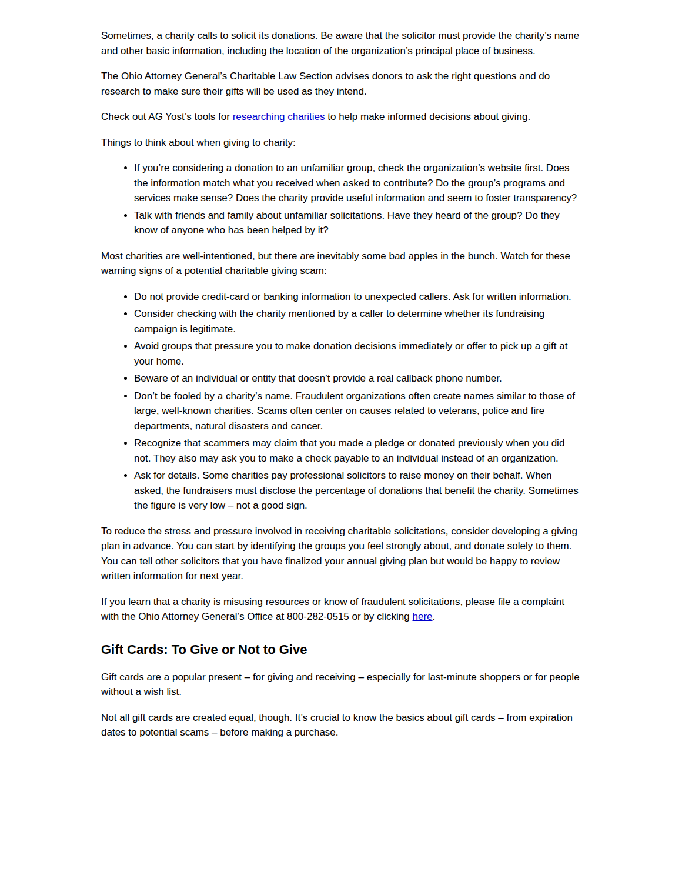Sometimes, a charity calls to solicit its donations. Be aware that the solicitor must provide the charity’s name and other basic information, including the location of the organization’s principal place of business.
The Ohio Attorney General’s Charitable Law Section advises donors to ask the right questions and do research to make sure their gifts will be used as they intend.
Check out AG Yost’s tools for researching charities to help make informed decisions about giving.
Things to think about when giving to charity:
If you’re considering a donation to an unfamiliar group, check the organization’s website first. Does the information match what you received when asked to contribute? Do the group’s programs and services make sense? Does the charity provide useful information and seem to foster transparency?
Talk with friends and family about unfamiliar solicitations. Have they heard of the group? Do they know of anyone who has been helped by it?
Most charities are well-intentioned, but there are inevitably some bad apples in the bunch. Watch for these warning signs of a potential charitable giving scam:
Do not provide credit-card or banking information to unexpected callers. Ask for written information.
Consider checking with the charity mentioned by a caller to determine whether its fundraising campaign is legitimate.
Avoid groups that pressure you to make donation decisions immediately or offer to pick up a gift at your home.
Beware of an individual or entity that doesn’t provide a real callback phone number.
Don’t be fooled by a charity’s name. Fraudulent organizations often create names similar to those of large, well-known charities. Scams often center on causes related to veterans, police and fire departments, natural disasters and cancer.
Recognize that scammers may claim that you made a pledge or donated previously when you did not. They also may ask you to make a check payable to an individual instead of an organization.
Ask for details. Some charities pay professional solicitors to raise money on their behalf. When asked, the fundraisers must disclose the percentage of donations that benefit the charity. Sometimes the figure is very low – not a good sign.
To reduce the stress and pressure involved in receiving charitable solicitations, consider developing a giving plan in advance. You can start by identifying the groups you feel strongly about, and donate solely to them. You can tell other solicitors that you have finalized your annual giving plan but would be happy to review written information for next year.
If you learn that a charity is misusing resources or know of fraudulent solicitations, please file a complaint with the Ohio Attorney General’s Office at 800-282-0515 or by clicking here.
Gift Cards: To Give or Not to Give
Gift cards are a popular present – for giving and receiving – especially for last-minute shoppers or for people without a wish list.
Not all gift cards are created equal, though. It’s crucial to know the basics about gift cards – from expiration dates to potential scams – before making a purchase.